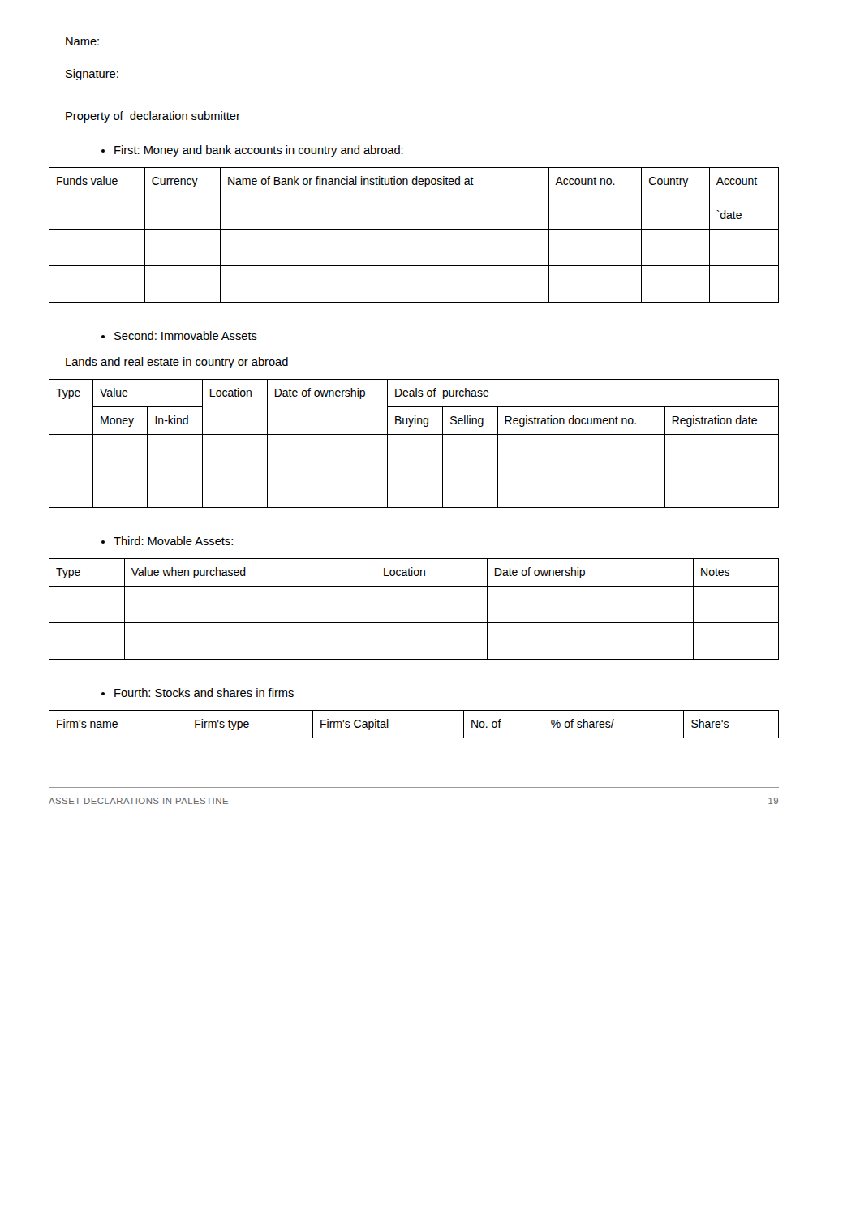Name:
Signature:
Property of declaration submitter
First: Money and bank accounts in country and abroad:
| Funds value | Currency | Name of Bank or financial institution deposited at | Account no. | Country | Account `date |
| --- | --- | --- | --- | --- | --- |
Second: Immovable Assets
Lands and real estate in country or abroad
| Type | Value | Location | Date of ownership | Deals of purchase |
| --- | --- | --- | --- | --- |
| Money | In-kind | Buying | Selling | Registration document no. | Registration date |
Third: Movable Assets:
| Type | Value when purchased | Location | Date of ownership | Notes |
| --- | --- | --- | --- | --- |
Fourth: Stocks and shares in firms
| Firm's name | Firm's type | Firm's Capital | No. of | % of shares/ | Share's |
| --- | --- | --- | --- | --- | --- |
ASSET DECLARATIONS IN PALESTINE 19